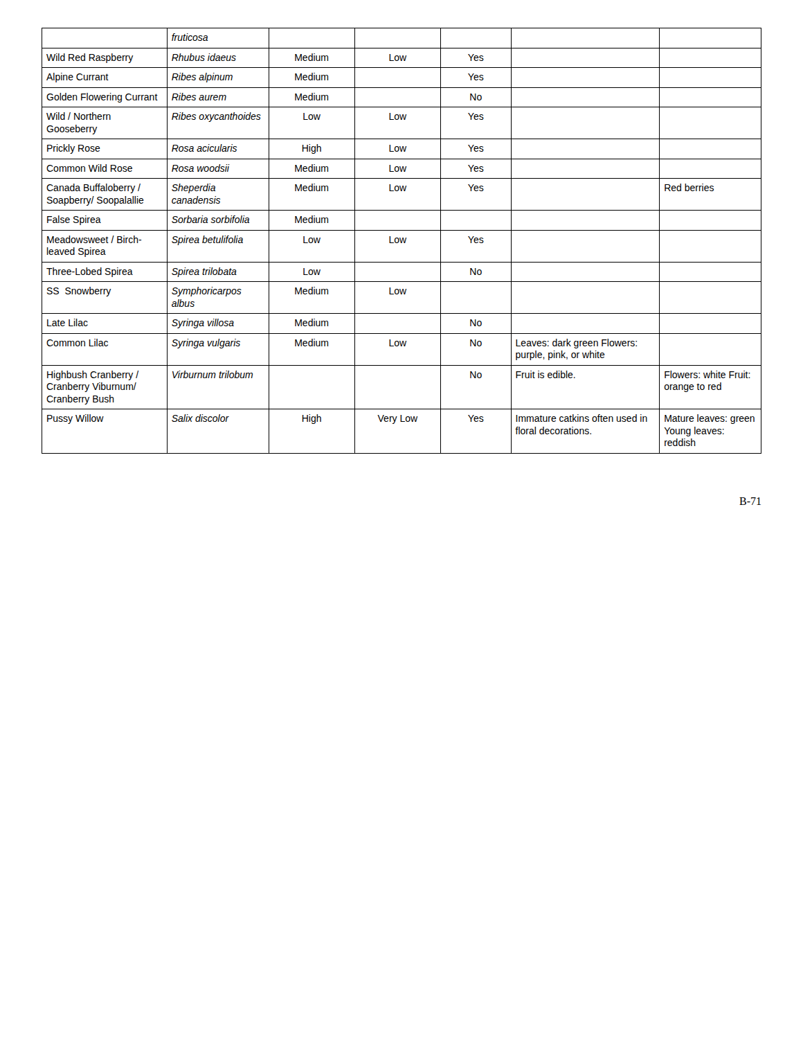| | fruticosa | | | | | |
| Wild Red Raspberry | Rhubus idaeus | Medium | Low | Yes | | |
| Alpine Currant | Ribes alpinum | Medium | | Yes | | |
| Golden Flowering Currant | Ribes aurem | Medium | | No | | |
| Wild / Northern Gooseberry | Ribes oxycanthoides | Low | Low | Yes | | |
| Prickly Rose | Rosa acicularis | High | Low | Yes | | |
| Common Wild Rose | Rosa woodsii | Medium | Low | Yes | | |
| Canada Buffaloberry / Soapberry/ Soopalallie | Sheperdia canadensis | Medium | Low | Yes | | Red berries |
| False Spirea | Sorbaria sorbifolia | Medium | | | | |
| Meadowsweet / Birch-leaved Spirea | Spirea betulifolia | Low | Low | Yes | | |
| Three-Lobed Spirea | Spirea trilobata | Low | | No | | |
| SS Snowberry | Symphoricarpos albus | Medium | Low | | | |
| Late Lilac | Syringa villosa | Medium | | No | | |
| Common Lilac | Syringa vulgaris | Medium | Low | No | Leaves: dark green Flowers: purple, pink, or white | |
| Highbush Cranberry / Cranberry Viburnum/ Cranberry Bush | Virburnum trilobum | | | No | Fruit is edible. | Flowers: white Fruit: orange to red |
| Pussy Willow | Salix discolor | High | Very Low | Yes | Immature catkins often used in floral decorations. | Mature leaves: green Young leaves: reddish |
B-71